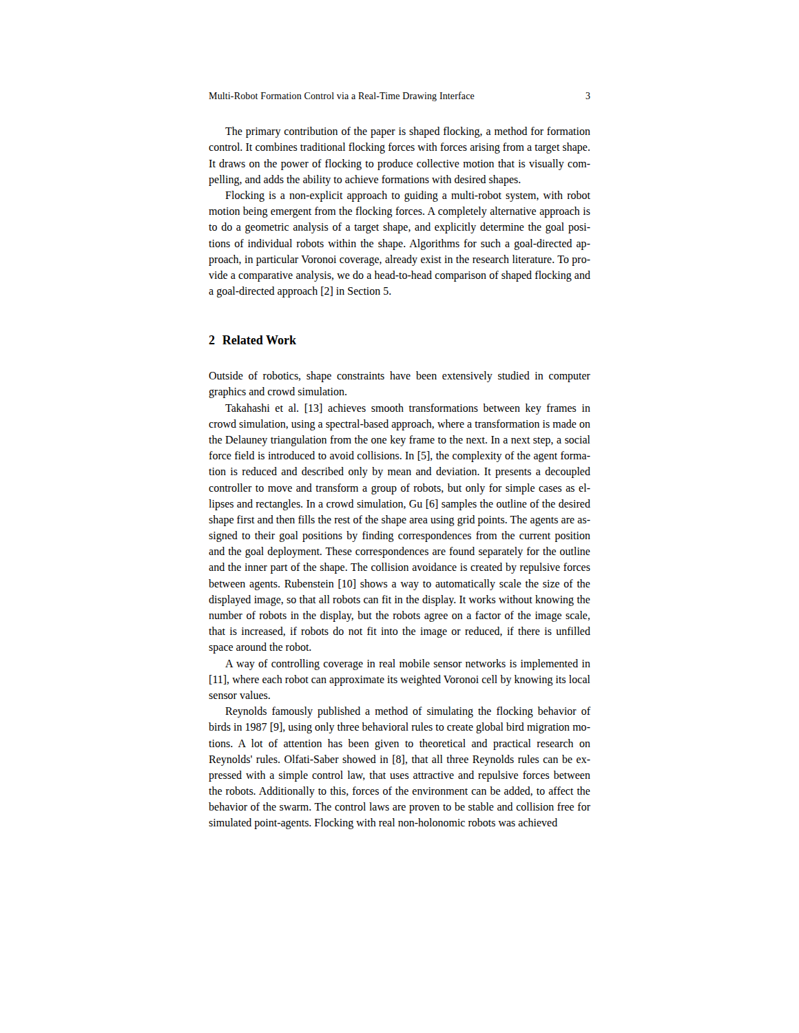Multi-Robot Formation Control via a Real-Time Drawing Interface 3
The primary contribution of the paper is shaped flocking, a method for formation control. It combines traditional flocking forces with forces arising from a target shape. It draws on the power of flocking to produce collective motion that is visually compelling, and adds the ability to achieve formations with desired shapes.
Flocking is a non-explicit approach to guiding a multi-robot system, with robot motion being emergent from the flocking forces. A completely alternative approach is to do a geometric analysis of a target shape, and explicitly determine the goal positions of individual robots within the shape. Algorithms for such a goal-directed approach, in particular Voronoi coverage, already exist in the research literature. To provide a comparative analysis, we do a head-to-head comparison of shaped flocking and a goal-directed approach [2] in Section 5.
2 Related Work
Outside of robotics, shape constraints have been extensively studied in computer graphics and crowd simulation.
Takahashi et al. [13] achieves smooth transformations between key frames in crowd simulation, using a spectral-based approach, where a transformation is made on the Delauney triangulation from the one key frame to the next. In a next step, a social force field is introduced to avoid collisions. In [5], the complexity of the agent formation is reduced and described only by mean and deviation. It presents a decoupled controller to move and transform a group of robots, but only for simple cases as ellipses and rectangles. In a crowd simulation, Gu [6] samples the outline of the desired shape first and then fills the rest of the shape area using grid points. The agents are assigned to their goal positions by finding correspondences from the current position and the goal deployment. These correspondences are found separately for the outline and the inner part of the shape. The collision avoidance is created by repulsive forces between agents. Rubenstein [10] shows a way to automatically scale the size of the displayed image, so that all robots can fit in the display. It works without knowing the number of robots in the display, but the robots agree on a factor of the image scale, that is increased, if robots do not fit into the image or reduced, if there is unfilled space around the robot.
A way of controlling coverage in real mobile sensor networks is implemented in [11], where each robot can approximate its weighted Voronoi cell by knowing its local sensor values.
Reynolds famously published a method of simulating the flocking behavior of birds in 1987 [9], using only three behavioral rules to create global bird migration motions. A lot of attention has been given to theoretical and practical research on Reynolds' rules. Olfati-Saber showed in [8], that all three Reynolds rules can be expressed with a simple control law, that uses attractive and repulsive forces between the robots. Additionally to this, forces of the environment can be added, to affect the behavior of the swarm. The control laws are proven to be stable and collision free for simulated point-agents. Flocking with real non-holonomic robots was achieved